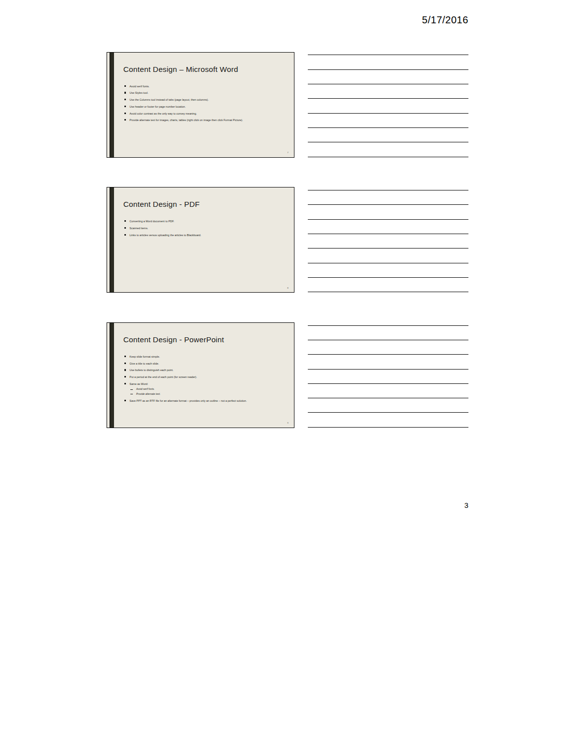5/17/2016
Content Design – Microsoft Word
Avoid serif fonts.
Use Styles tool.
Use the Columns tool instead of tabs (page layout, then columns).
Use header or footer for page number location.
Avoid color contrast as the only way to convey meaning.
Provide alternate text for images, charts, tables (right click on image then click Format Picture).
7
Content Design - PDF
Converting a Word document to PDF.
Scanned items.
Links to articles versus uploading the articles to Blackboard.
8
Content Design - PowerPoint
Keep slide format simple.
Give a title to each slide.
Use bullets to distinguish each point.
Put a period at the end of each point (for screen reader).
Same as Word:
Avoid serif fonts.
Provide alternate text.
Save PPT as an RTF file for an alternate format – provides only an outline – not a perfect solution.
9
3